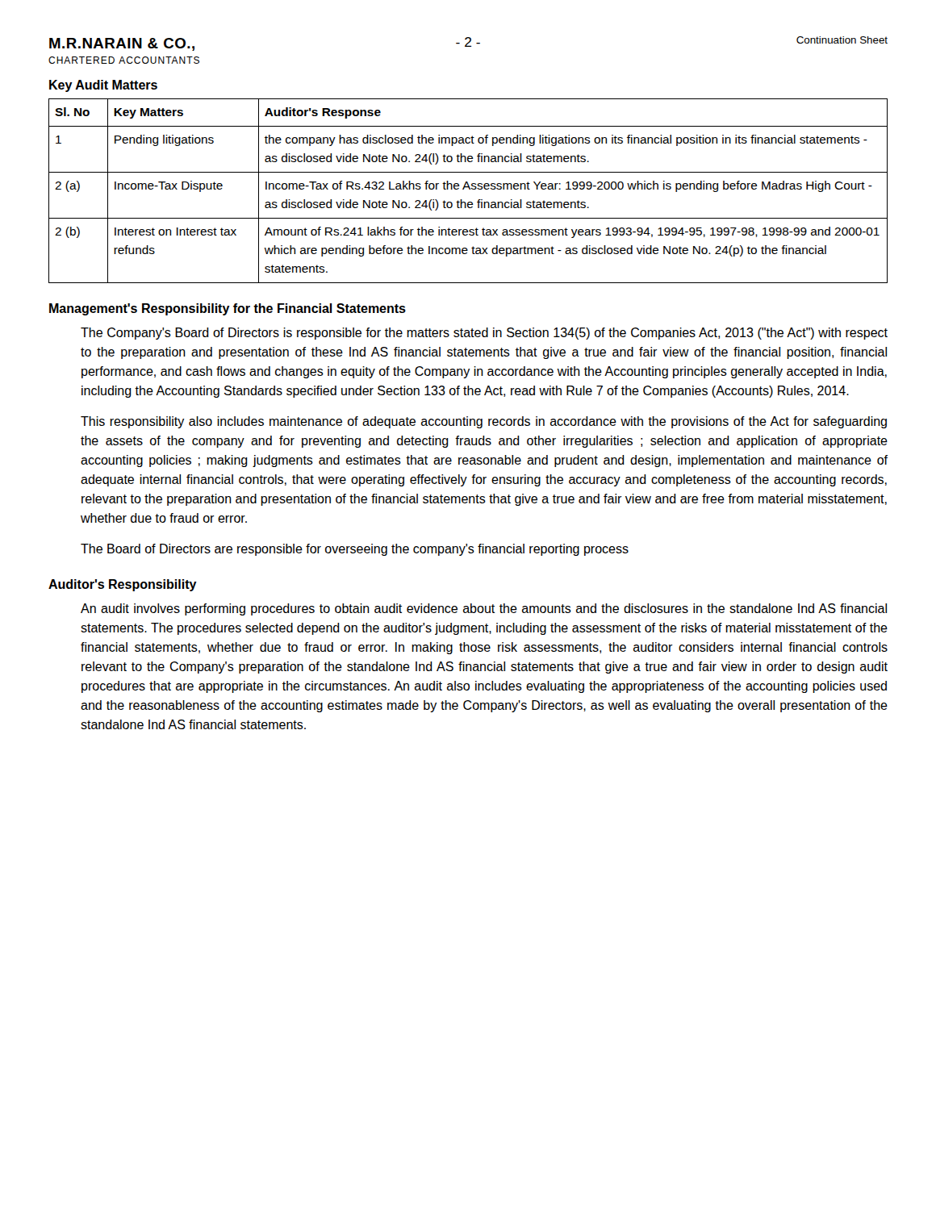M.R.NARAIN & CO.,
CHARTERED ACCOUNTANTS
- 2 -
Continuation Sheet
Key Audit Matters
| Sl. No | Key Matters | Auditor's Response |
| --- | --- | --- |
| 1 | Pending litigations | the company has disclosed the impact of pending litigations on its financial position in its financial statements - as disclosed vide Note No. 24(l) to the financial statements. |
| 2 (a) | Income-Tax Dispute | Income-Tax of Rs.432 Lakhs for the Assessment Year: 1999-2000 which is pending before Madras High Court - as disclosed vide Note No. 24(i) to the financial statements. |
| 2 (b) | Interest on Interest tax refunds | Amount of Rs.241 lakhs for the interest tax assessment years 1993-94, 1994-95, 1997-98, 1998-99 and 2000-01 which are pending before the Income tax department - as disclosed vide Note No. 24(p) to the financial statements. |
Management's Responsibility for the Financial Statements
The Company's Board of Directors is responsible for the matters stated in Section 134(5) of the Companies Act, 2013 ("the Act") with respect to the preparation and presentation of these Ind AS financial statements that give a true and fair view of the financial position, financial performance, and cash flows and changes in equity of the Company in accordance with the Accounting principles generally accepted in India, including the Accounting Standards specified under Section 133 of the Act, read with Rule 7 of the Companies (Accounts) Rules, 2014.
This responsibility also includes maintenance of adequate accounting records in accordance with the provisions of the Act for safeguarding the assets of the company and for preventing and detecting frauds and other irregularities ; selection and application of appropriate accounting policies ; making judgments and estimates that are reasonable and prudent and design, implementation and maintenance of adequate internal financial controls, that were operating effectively for ensuring the accuracy and completeness of the accounting records, relevant to the preparation and presentation of the financial statements that give a true and fair view and are free from material misstatement, whether due to fraud or error.
The Board of Directors are responsible for overseeing the company's financial reporting process
Auditor's Responsibility
An audit involves performing procedures to obtain audit evidence about the amounts and the disclosures in the standalone Ind AS financial statements. The procedures selected depend on the auditor's judgment, including the assessment of the risks of material misstatement of the financial statements, whether due to fraud or error. In making those risk assessments, the auditor considers internal financial controls relevant to the Company's preparation of the standalone Ind AS financial statements that give a true and fair view in order to design audit procedures that are appropriate in the circumstances. An audit also includes evaluating the appropriateness of the accounting policies used and the reasonableness of the accounting estimates made by the Company's Directors, as well as evaluating the overall presentation of the standalone Ind AS financial statements.